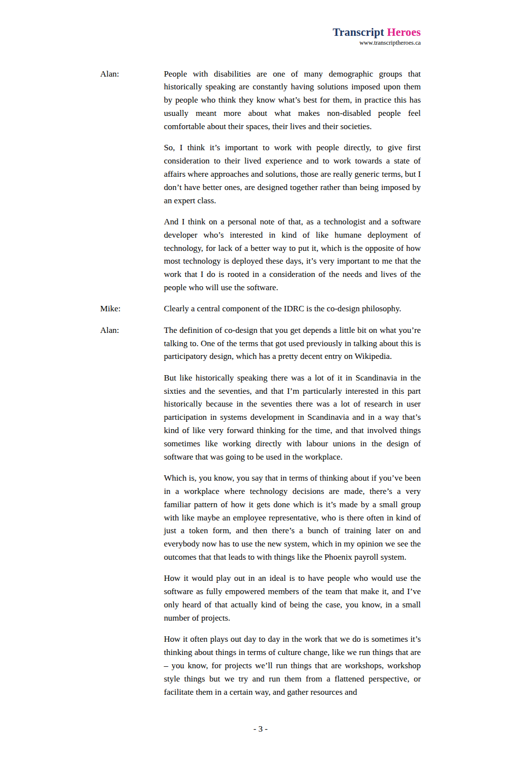Transcript Heroes
www.transcriptheroes.ca
| Alan: | People with disabilities are one of many demographic groups that historically speaking are constantly having solutions imposed upon them by people who think they know what’s best for them, in practice this has usually meant more about what makes non-disabled people feel comfortable about their spaces, their lives and their societies. So, I think it’s important to work with people directly, to give first consideration to their lived experience and to work towards a state of affairs where approaches and solutions, those are really generic terms, but I don’t have better ones, are designed together rather than being imposed by an expert class. And I think on a personal note of that, as a technologist and a software developer who’s interested in kind of like humane deployment of technology, for lack of a better way to put it, which is the opposite of how most technology is deployed these days, it’s very important to me that the work that I do is rooted in a consideration of the needs and lives of the people who will use the software. |
| Mike: | Clearly a central component of the IDRC is the co-design philosophy. |
| Alan: | The definition of co-design that you get depends a little bit on what you’re talking to. One of the terms that got used previously in talking about this is participatory design, which has a pretty decent entry on Wikipedia. But like historically speaking there was a lot of it in Scandinavia in the sixties and the seventies, and that I’m particularly interested in this part historically because in the seventies there was a lot of research in user participation in systems development in Scandinavia and in a way that’s kind of like very forward thinking for the time, and that involved things sometimes like working directly with labour unions in the design of software that was going to be used in the workplace. Which is, you know, you say that in terms of thinking about if you’ve been in a workplace where technology decisions are made, there’s a very familiar pattern of how it gets done which is it’s made by a small group with like maybe an employee representative, who is there often in kind of just a token form, and then there’s a bunch of training later on and everybody now has to use the new system, which in my opinion we see the outcomes that that leads to with things like the Phoenix payroll system. How it would play out in an ideal is to have people who would use the software as fully empowered members of the team that make it, and I’ve only heard of that actually kind of being the case, you know, in a small number of projects. How it often plays out day to day in the work that we do is sometimes it’s thinking about things in terms of culture change, like we run things that are – you know, for projects we’ll run things that are workshops, workshop style things but we try and run them from a flattened perspective, or facilitate them in a certain way, and gather resources and |
- 3 -